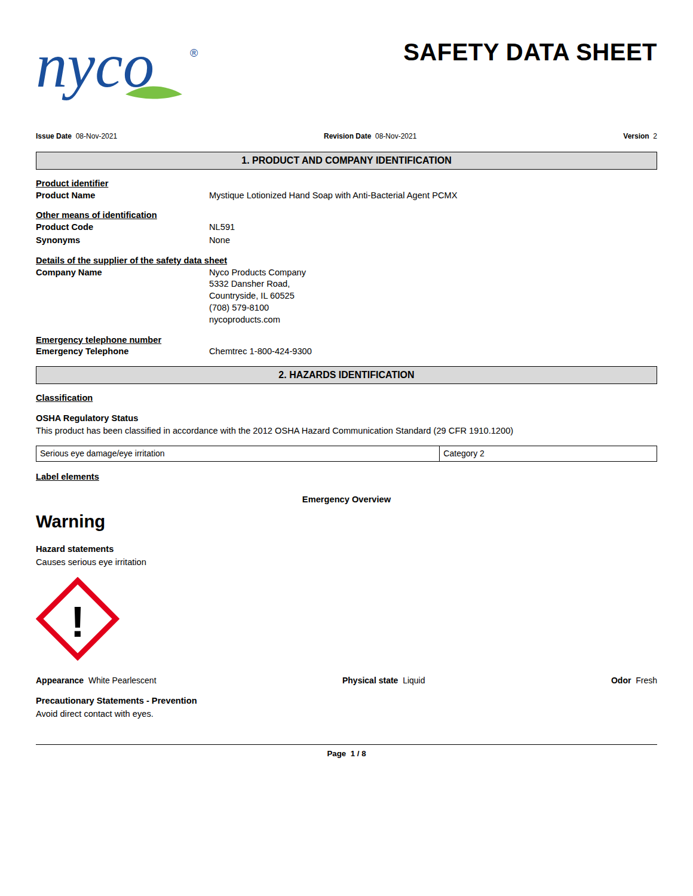nyco ®
SAFETY DATA SHEET
Issue Date 08-Nov-2021
Revision Date 08-Nov-2021
Version 2
1. PRODUCT AND COMPANY IDENTIFICATION
Product identifier
Product Name
Mystique Lotionized Hand Soap with Anti-Bacterial Agent PCMX
Other means of identification
Product Code
NL591
Synonyms
None
Details of the supplier of the safety data sheet
Company Name
Nyco Products Company
5332 Dansher Road,
Countryside, IL 60525
(708) 579-8100
nycoproducts.com
Emergency telephone number
Emergency Telephone
Chemtrec 1-800-424-9300
2. HAZARDS IDENTIFICATION
Classification
OSHA Regulatory Status
This product has been classified in accordance with the 2012 OSHA Hazard Communication Standard (29 CFR 1910.1200)
| Serious eye damage/eye irritation | Category 2 |
Label elements
Emergency Overview
Warning
Hazard statements
Causes serious eye irritation
!
Appearance White Pearlescent
Physical state Liquid
Odor Fresh
Precautionary Statements - Prevention
Avoid direct contact with eyes.
Page 1 / 8